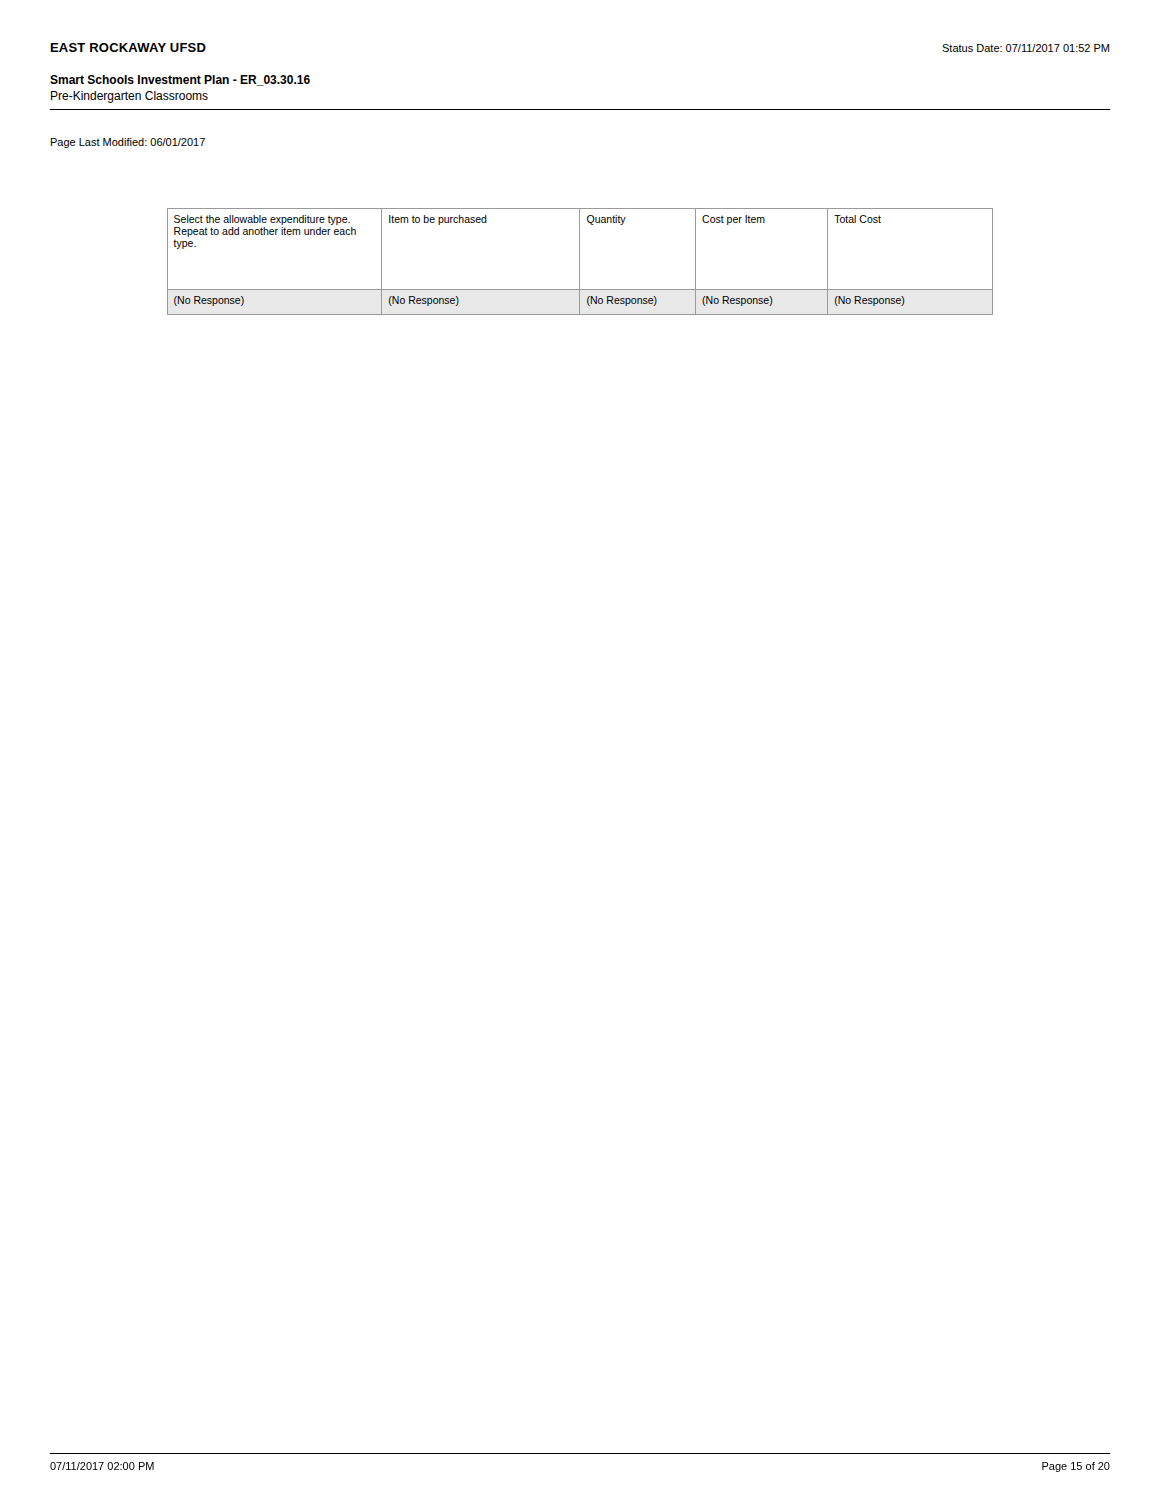EAST ROCKAWAY UFSD
Status Date: 07/11/2017 01:52 PM
Smart Schools Investment Plan - ER_03.30.16
Pre-Kindergarten Classrooms
Page Last Modified: 06/01/2017
| Select the allowable expenditure type. Repeat to add another item under each type. | Item to be purchased | Quantity | Cost per Item | Total Cost |
| --- | --- | --- | --- | --- |
| (No Response) | (No Response) | (No Response) | (No Response) | (No Response) |
07/11/2017 02:00 PM
Page 15 of 20